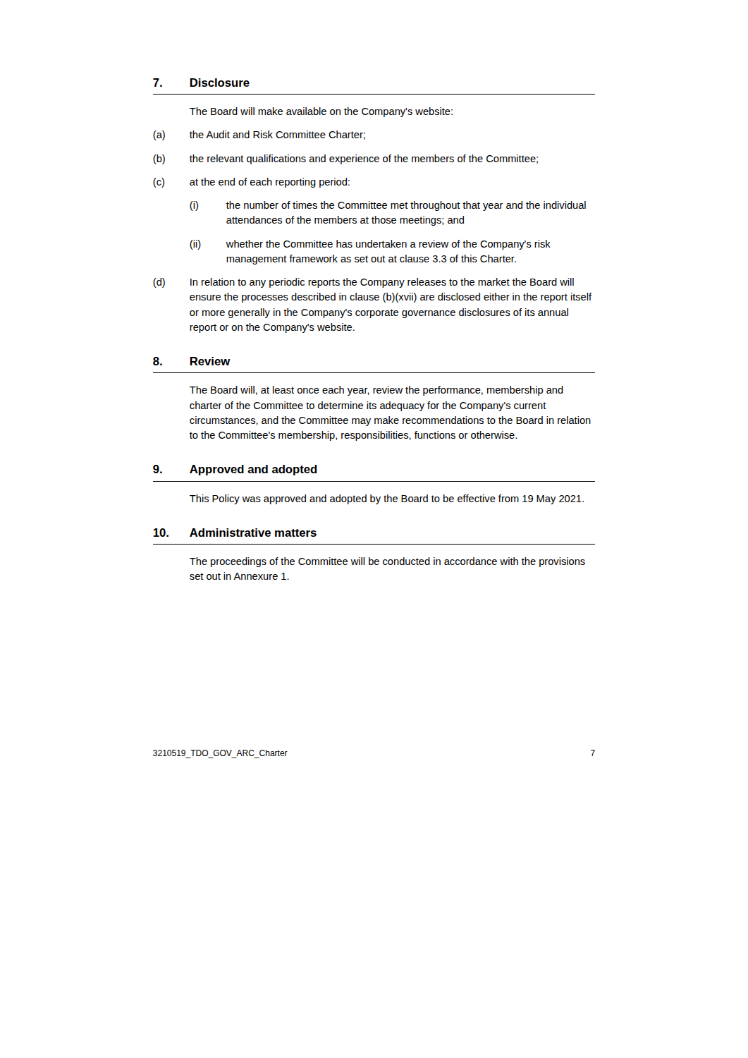7.
Disclosure
The Board will make available on the Company's website:
(a)
the Audit and Risk Committee Charter;
(b)
the relevant qualifications and experience of the members of the Committee;
(c)
at the end of each reporting period:
(i)
the number of times the Committee met throughout that year and the individual attendances of the members at those meetings; and
(ii)
whether the Committee has undertaken a review of the Company's risk management framework as set out at clause 3.3 of this Charter.
(d)
In relation to any periodic reports the Company releases to the market the Board will ensure the processes described in clause (b)(xvii) are disclosed either in the report itself or more generally in the Company's corporate governance disclosures of its annual report or on the Company's website.
8.
Review
The Board will, at least once each year, review the performance, membership and charter of the Committee to determine its adequacy for the Company's current circumstances, and the Committee may make recommendations to the Board in relation to the Committee's membership, responsibilities, functions or otherwise.
9.
Approved and adopted
This Policy was approved and adopted by the Board to be effective from 19 May 2021.
10.
Administrative matters
The proceedings of the Committee will be conducted in accordance with the provisions set out in Annexure 1.
3210519_TDO_GOV_ARC_Charter
7